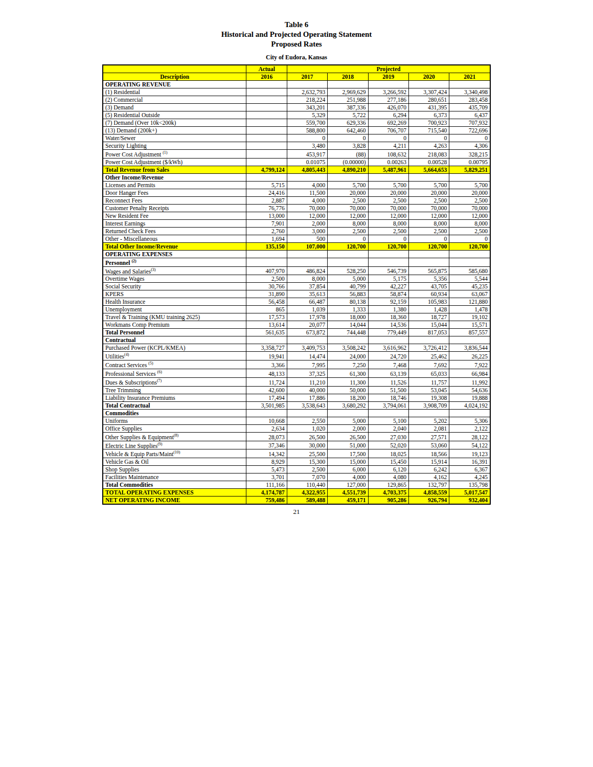Table 6
Historical and Projected Operating Statement
Proposed Rates
City of Eudora, Kansas
| | Actual | Projected |
| --- | --- | --- |
| Description | 2016 | 2017 | 2018 | 2019 | 2020 | 2021 |
| OPERATING REVENUE | | | | | | |
| (1) Residential | | 2,632,793 | 2,969,629 | 3,266,592 | 3,307,424 | 3,340,498 |
| (2) Commercial | | 218,224 | 251,988 | 277,186 | 280,651 | 283,458 |
| (3) Demand | | 343,201 | 387,336 | 426,070 | 431,395 | 435,709 |
| (5) Residential Outside | | 5,329 | 5,722 | 6,294 | 6,373 | 6,437 |
| (7) Demand (Over 10k<200k) | | 559,700 | 629,336 | 692,269 | 700,923 | 707,932 |
| (13) Demand (200k+) | | 588,800 | 642,460 | 706,707 | 715,540 | 722,696 |
| Water/Sewer | | 0 | 0 | 0 | 0 | 0 |
| Security Lighting | | 3,480 | 3,828 | 4,211 | 4,263 | 4,306 |
| Power Cost Adjustment (1) | | 453,917 | (88) | 108,632 | 218,083 | 328,215 |
| Power Cost Adjustment ($/kWh) | | 0.01075 | (0.00000) | 0.00263 | 0.00528 | 0.00795 |
| Total Revenue from Sales | 4,799,124 | 4,805,443 | 4,890,210 | 5,487,961 | 5,664,653 | 5,829,251 |
| Other Income/Revenue | | | | | | |
| Licenses and Permits | 5,715 | 4,000 | 5,700 | 5,700 | 5,700 | 5,700 |
| Door Hanger Fees | 24,416 | 11,500 | 20,000 | 20,000 | 20,000 | 20,000 |
| Reconnect Fees | 2,887 | 4,000 | 2,500 | 2,500 | 2,500 | 2,500 |
| Customer Penalty Receipts | 76,776 | 70,000 | 70,000 | 70,000 | 70,000 | 70,000 |
| New Resident Fee | 13,000 | 12,000 | 12,000 | 12,000 | 12,000 | 12,000 |
| Interest Earnings | 7,901 | 2,000 | 8,000 | 8,000 | 8,000 | 8,000 |
| Returned Check Fees | 2,760 | 3,000 | 2,500 | 2,500 | 2,500 | 2,500 |
| Other - Miscellaneous | 1,694 | 500 | 0 | 0 | 0 | 0 |
| Total Other Income/Revenue | 135,150 | 107,000 | 120,700 | 120,700 | 120,700 | 120,700 |
| OPERATING EXPENSES | | | | | | |
| Personnel (2) | | | | | | |
| Wages and Salaries (3) | 407,970 | 486,824 | 528,250 | 546,739 | 565,875 | 585,680 |
| Overtime Wages | 2,500 | 8,000 | 5,000 | 5,175 | 5,356 | 5,544 |
| Social Security | 30,766 | 37,854 | 40,799 | 42,227 | 43,705 | 45,235 |
| KPERS | 31,890 | 35,613 | 56,883 | 58,874 | 60,934 | 63,067 |
| Health Insurance | 56,458 | 66,487 | 80,138 | 92,159 | 105,983 | 121,880 |
| Unemployment | 865 | 1,039 | 1,333 | 1,380 | 1,428 | 1,478 |
| Travel & Training (KMU training 2625) | 17,573 | 17,978 | 18,000 | 18,360 | 18,727 | 19,102 |
| Workmans Comp Premium | 13,614 | 20,077 | 14,044 | 14,536 | 15,044 | 15,571 |
| Total Personnel | 561,635 | 673,872 | 744,448 | 779,449 | 817,053 | 857,557 |
| Contractual | | | | | | |
| Purchased Power (KCPL/KMEA) | 3,358,727 | 3,409,753 | 3,508,242 | 3,616,962 | 3,726,412 | 3,836,544 |
| Utilities (4) | 19,941 | 14,474 | 24,000 | 24,720 | 25,462 | 26,225 |
| Contract Services (5) | 3,366 | 7,995 | 7,250 | 7,468 | 7,692 | 7,922 |
| Professional Services (6) | 48,133 | 37,325 | 61,300 | 63,139 | 65,033 | 66,984 |
| Dues & Subscriptions (7) | 11,724 | 11,210 | 11,300 | 11,526 | 11,757 | 11,992 |
| Tree Trimming | 42,600 | 40,000 | 50,000 | 51,500 | 53,045 | 54,636 |
| Liability Insurance Premiums | 17,494 | 17,886 | 18,200 | 18,746 | 19,308 | 19,888 |
| Total Contractual | 3,501,985 | 3,538,643 | 3,680,292 | 3,794,061 | 3,908,709 | 4,024,192 |
| Commodities | | | | | | |
| Uniforms | 10,668 | 2,550 | 5,000 | 5,100 | 5,202 | 5,306 |
| Office Supplies | 2,634 | 1,020 | 2,000 | 2,040 | 2,081 | 2,122 |
| Other Supplies & Equipment (8) | 28,073 | 26,500 | 26,500 | 27,030 | 27,571 | 28,122 |
| Electric Line Supplies (9) | 37,346 | 30,000 | 51,000 | 52,020 | 53,060 | 54,122 |
| Vehicle & Equip Parts/Maint (10) | 14,342 | 25,500 | 17,500 | 18,025 | 18,566 | 19,123 |
| Vehicle Gas & Oil | 8,929 | 15,300 | 15,000 | 15,450 | 15,914 | 16,391 |
| Shop Supplies | 5,473 | 2,500 | 6,000 | 6,120 | 6,242 | 6,367 |
| Facilities Maintenance | 3,701 | 7,070 | 4,000 | 4,080 | 4,162 | 4,245 |
| Total Commodities | 111,166 | 110,440 | 127,000 | 129,865 | 132,797 | 135,798 |
| TOTAL OPERATING EXPENSES | 4,174,787 | 4,322,955 | 4,551,739 | 4,703,375 | 4,858,559 | 5,017,547 |
| NET OPERATING INCOME | 759,486 | 589,488 | 459,171 | 905,286 | 926,794 | 932,404 |
21